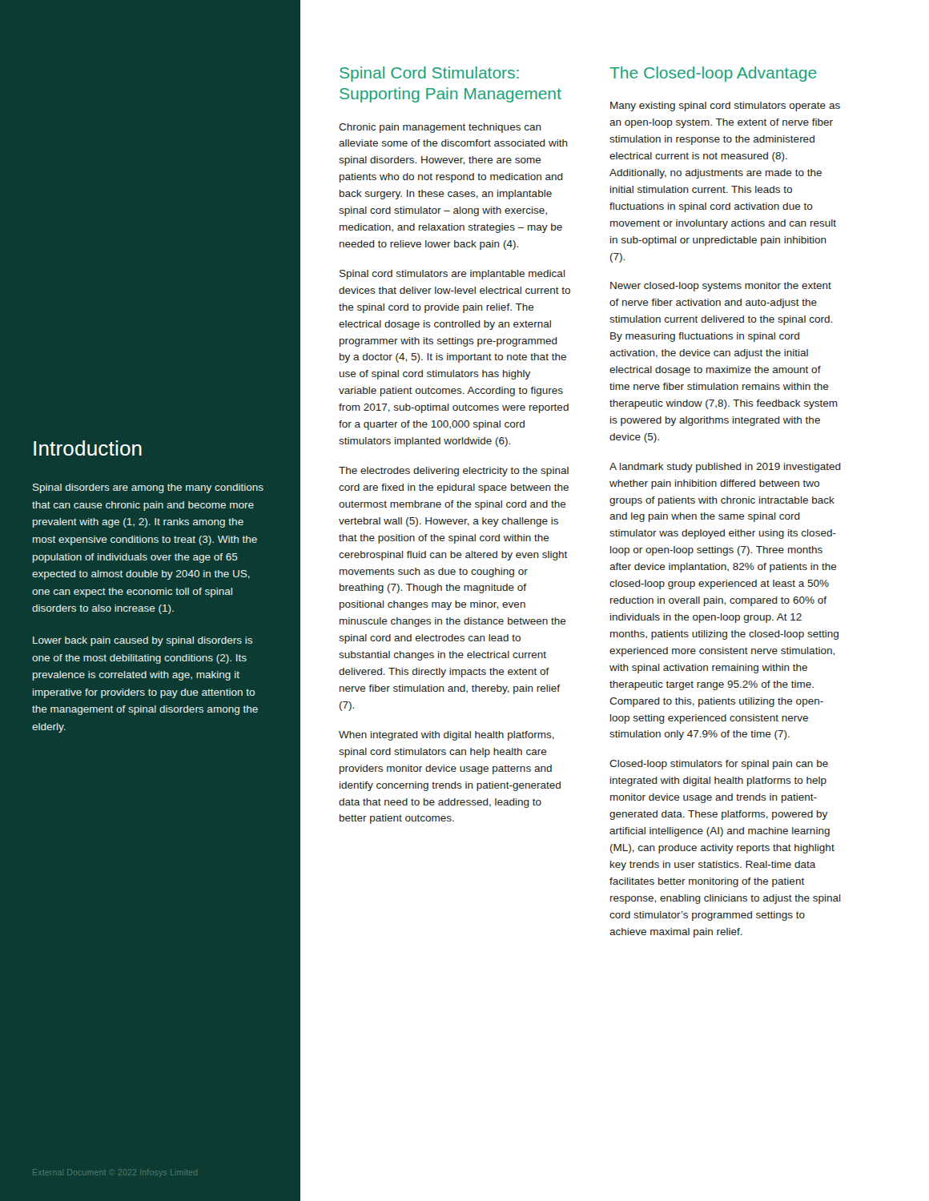Introduction
Spinal disorders are among the many conditions that can cause chronic pain and become more prevalent with age (1, 2). It ranks among the most expensive conditions to treat (3). With the population of individuals over the age of 65 expected to almost double by 2040 in the US, one can expect the economic toll of spinal disorders to also increase (1).
Lower back pain caused by spinal disorders is one of the most debilitating conditions (2). Its prevalence is correlated with age, making it imperative for providers to pay due attention to the management of spinal disorders among the elderly.
External Document © 2022 Infosys Limited
Spinal Cord Stimulators: Supporting Pain Management
Chronic pain management techniques can alleviate some of the discomfort associated with spinal disorders. However, there are some patients who do not respond to medication and back surgery. In these cases, an implantable spinal cord stimulator – along with exercise, medication, and relaxation strategies – may be needed to relieve lower back pain (4).
Spinal cord stimulators are implantable medical devices that deliver low-level electrical current to the spinal cord to provide pain relief. The electrical dosage is controlled by an external programmer with its settings pre-programmed by a doctor (4, 5). It is important to note that the use of spinal cord stimulators has highly variable patient outcomes. According to figures from 2017, sub-optimal outcomes were reported for a quarter of the 100,000 spinal cord stimulators implanted worldwide (6).
The electrodes delivering electricity to the spinal cord are fixed in the epidural space between the outermost membrane of the spinal cord and the vertebral wall (5). However, a key challenge is that the position of the spinal cord within the cerebrospinal fluid can be altered by even slight movements such as due to coughing or breathing (7). Though the magnitude of positional changes may be minor, even minuscule changes in the distance between the spinal cord and electrodes can lead to substantial changes in the electrical current delivered. This directly impacts the extent of nerve fiber stimulation and, thereby, pain relief (7).
When integrated with digital health platforms, spinal cord stimulators can help health care providers monitor device usage patterns and identify concerning trends in patient-generated data that need to be addressed, leading to better patient outcomes.
The Closed-loop Advantage
Many existing spinal cord stimulators operate as an open-loop system. The extent of nerve fiber stimulation in response to the administered electrical current is not measured (8). Additionally, no adjustments are made to the initial stimulation current. This leads to fluctuations in spinal cord activation due to movement or involuntary actions and can result in sub-optimal or unpredictable pain inhibition (7).
Newer closed-loop systems monitor the extent of nerve fiber activation and auto-adjust the stimulation current delivered to the spinal cord. By measuring fluctuations in spinal cord activation, the device can adjust the initial electrical dosage to maximize the amount of time nerve fiber stimulation remains within the therapeutic window (7,8). This feedback system is powered by algorithms integrated with the device (5).
A landmark study published in 2019 investigated whether pain inhibition differed between two groups of patients with chronic intractable back and leg pain when the same spinal cord stimulator was deployed either using its closed-loop or open-loop settings (7). Three months after device implantation, 82% of patients in the closed-loop group experienced at least a 50% reduction in overall pain, compared to 60% of individuals in the open-loop group. At 12 months, patients utilizing the closed-loop setting experienced more consistent nerve stimulation, with spinal activation remaining within the therapeutic target range 95.2% of the time. Compared to this, patients utilizing the open-loop setting experienced consistent nerve stimulation only 47.9% of the time (7).
Closed-loop stimulators for spinal pain can be integrated with digital health platforms to help monitor device usage and trends in patient-generated data. These platforms, powered by artificial intelligence (AI) and machine learning (ML), can produce activity reports that highlight key trends in user statistics. Real-time data facilitates better monitoring of the patient response, enabling clinicians to adjust the spinal cord stimulator’s programmed settings to achieve maximal pain relief.